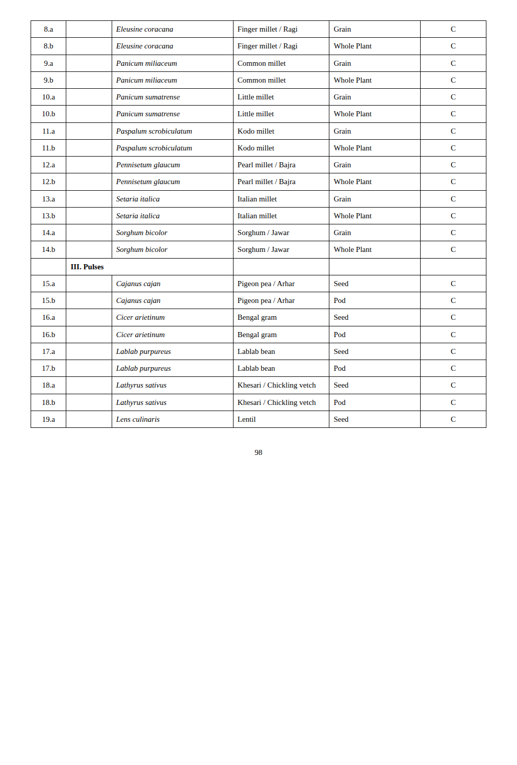| 8.a | | Eleusine coracana | Finger millet / Ragi | Grain | C |
| 8.b | | Eleusine coracana | Finger millet / Ragi | Whole Plant | C |
| 9.a | | Panicum miliaceum | Common millet | Grain | C |
| 9.b | | Panicum miliaceum | Common millet | Whole Plant | C |
| 10.a | | Panicum sumatrense | Little millet | Grain | C |
| 10.b | | Panicum sumatrense | Little millet | Whole Plant | C |
| 11.a | | Paspalum scrobiculatum | Kodo millet | Grain | C |
| 11.b | | Paspalum scrobiculatum | Kodo millet | Whole Plant | C |
| 12.a | | Pennisetum glaucum | Pearl millet / Bajra | Grain | C |
| 12.b | | Pennisetum glaucum | Pearl millet / Bajra | Whole Plant | C |
| 13.a | | Setaria italica | Italian millet | Grain | C |
| 13.b | | Setaria italica | Italian millet | Whole Plant | C |
| 14.a | | Sorghum bicolor | Sorghum / Jawar | Grain | C |
| 14.b | | Sorghum bicolor | Sorghum / Jawar | Whole Plant | C |
| | III. Pulses | | | |
| 15.a | | Cajanus cajan | Pigeon pea / Arhar | Seed | C |
| 15.b | | Cajanus cajan | Pigeon pea / Arhar | Pod | C |
| 16.a | | Cicer arietinum | Bengal gram | Seed | C |
| 16.b | | Cicer arietinum | Bengal gram | Pod | C |
| 17.a | | Lablab purpureus | Lablab bean | Seed | C |
| 17.b | | Lablab purpureus | Lablab bean | Pod | C |
| 18.a | | Lathyrus sativus | Khesari / Chickling vetch | Seed | C |
| 18.b | | Lathyrus sativus | Khesari / Chickling vetch | Pod | C |
| 19.a | | Lens culinaris | Lentil | Seed | C |
98